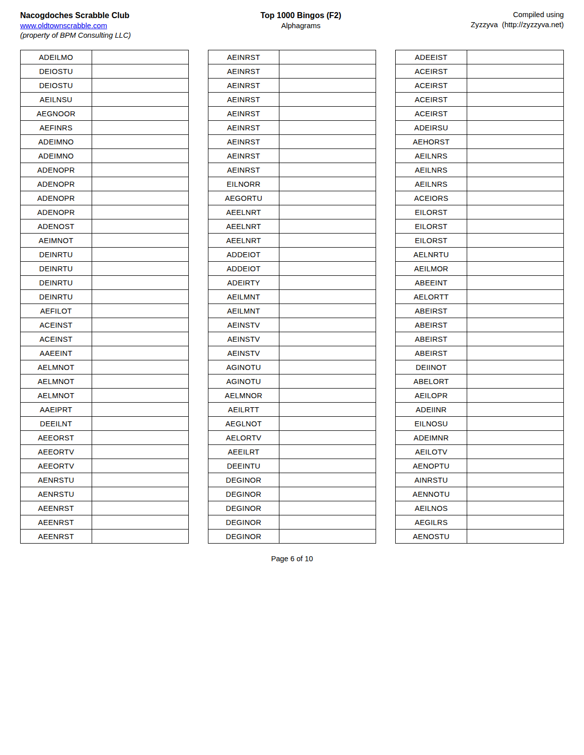Nacogdoches Scrabble Club
www.oldtownscrabble.com
(property of BPM Consulting LLC)
Top 1000 Bingos (F2)
Alphagrams
Compiled using
Zyzzyva (http://zyzzyva.net)
| ADEILMO | |
| DEIOSTU | |
| DEIOSTU | |
| AEILNSU | |
| AEGNOOR | |
| AEFINRS | |
| ADEIMNO | |
| ADEIMNO | |
| ADENOPR | |
| ADENOPR | |
| ADENOPR | |
| ADENOPR | |
| ADENOST | |
| AEIMNOT | |
| DEINRTU | |
| DEINRTU | |
| DEINRTU | |
| DEINRTU | |
| AEFILOT | |
| ACEINST | |
| ACEINST | |
| AAEEINT | |
| AELMNOT | |
| AELMNOT | |
| AELMNOT | |
| AAEIPRT | |
| DEEILNT | |
| AEEORST | |
| AEEORTV | |
| AEEORTV | |
| AENRSTU | |
| AENRSTU | |
| AEENRST | |
| AEENRST | |
| AEENRST | |
| AEINRST | |
| AEINRST | |
| AEINRST | |
| AEINRST | |
| AEINRST | |
| AEINRST | |
| AEINRST | |
| AEINRST | |
| AEINRST | |
| EILNORR | |
| AEGORTU | |
| AEELNRT | |
| AEELNRT | |
| AEELNRT | |
| ADDEIOT | |
| ADDEIOT | |
| ADEIRTY | |
| AEILMNT | |
| AEILMNT | |
| AEINSTV | |
| AEINSTV | |
| AEINSTV | |
| AGINOTU | |
| AGINOTU | |
| AELMNOR | |
| AEILRTT | |
| AEGLNOT | |
| AELORTV | |
| AEEILRT | |
| DEEINTU | |
| DEGINOR | |
| DEGINOR | |
| DEGINOR | |
| DEGINOR | |
| DEGINOR | |
| ADEEIST | |
| ACEIRST | |
| ACEIRST | |
| ACEIRST | |
| ACEIRST | |
| ADEIRSU | |
| AEHORST | |
| AEILNRS | |
| AEILNRS | |
| AEILNRS | |
| ACEIORS | |
| EILORST | |
| EILORST | |
| EILORST | |
| AELNRTU | |
| AEILMOR | |
| ABEEINT | |
| AELORTT | |
| ABEIRST | |
| ABEIRST | |
| ABEIRST | |
| ABEIRST | |
| DEIINOT | |
| ABELORT | |
| AEILOPR | |
| ADEIINR | |
| EILNOSU | |
| ADEIMNR | |
| AEILOTV | |
| AENOPTU | |
| AINRSTU | |
| AENNOTU | |
| AEILNOS | |
| AEGILRS | |
| AENOSTU | |
Page 6 of 10